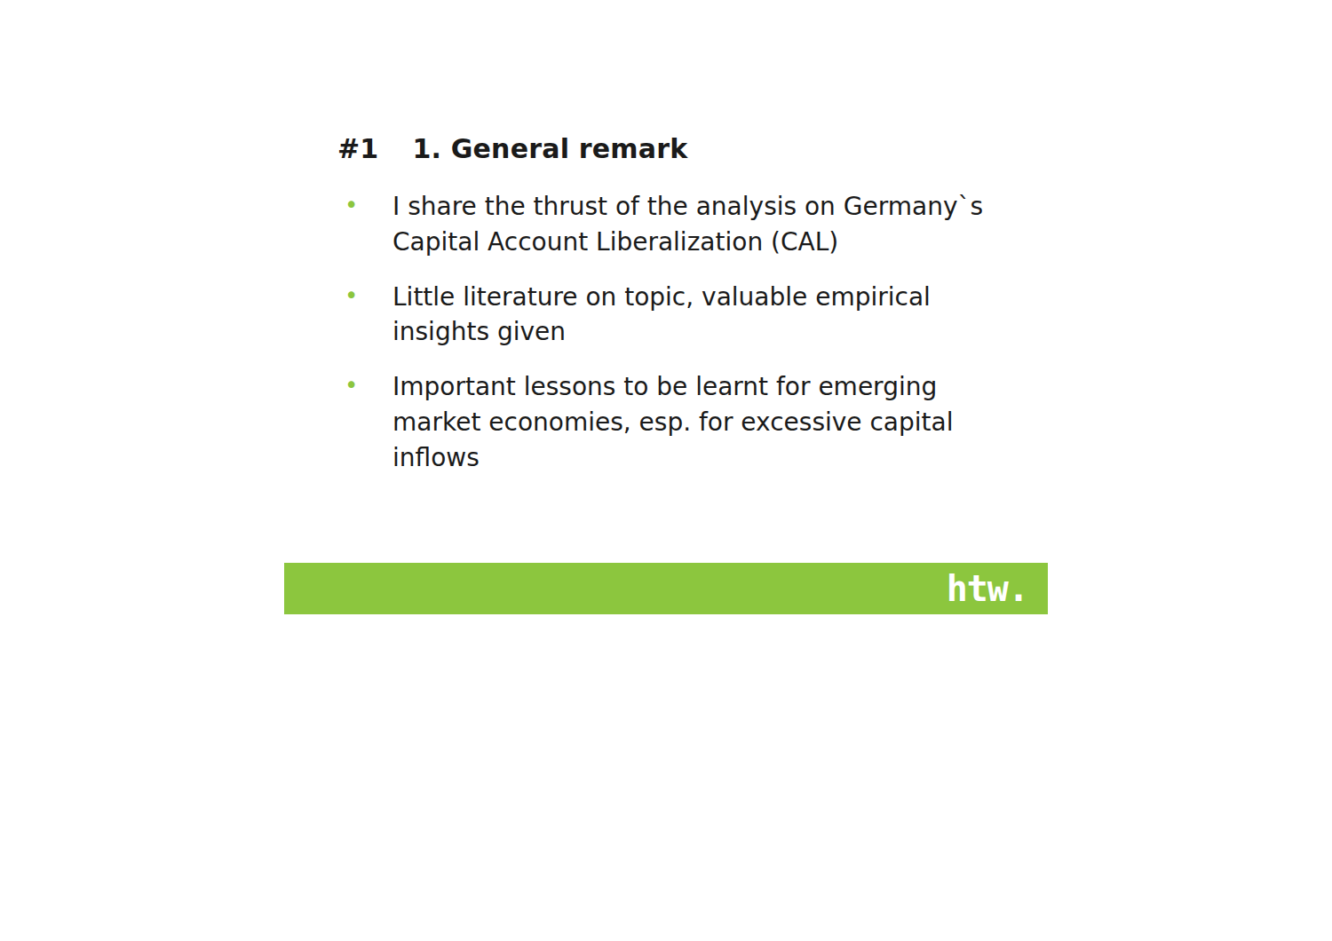#11. General remark
I share the thrust of the analysis on Germany`s Capital Account Liberalization (CAL)
Little literature on topic, valuable empirical insights given
Important lessons to be learnt for emerging market economies, esp. for excessive capital inflows
htw.